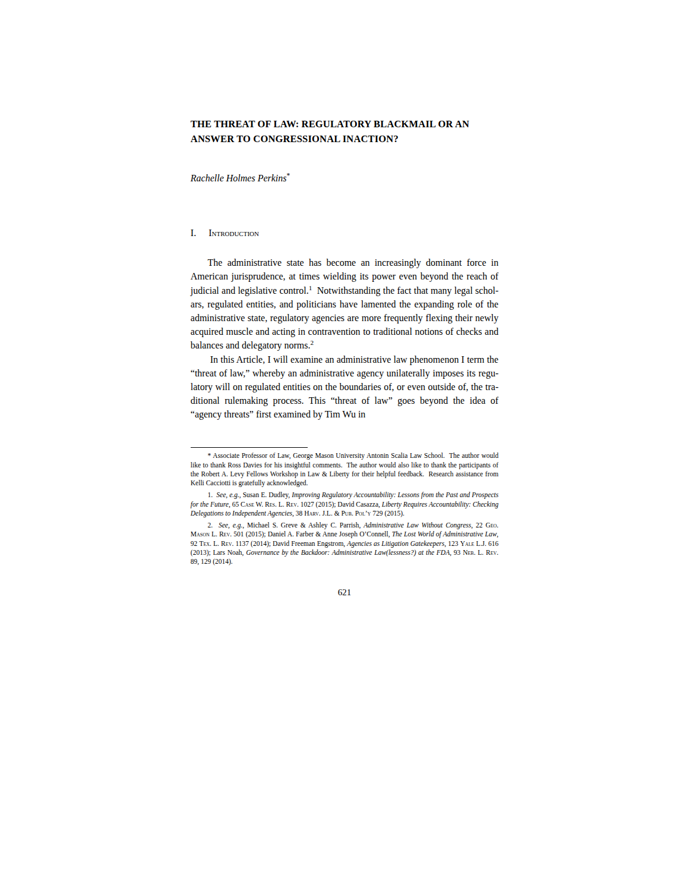The Threat of Law: Regulatory Blackmail or an Answer to Congressional Inaction?
Rachelle Holmes Perkins*
I. Introduction
The administrative state has become an increasingly dominant force in American jurisprudence, at times wielding its power even beyond the reach of judicial and legislative control.1 Notwithstanding the fact that many legal scholars, regulated entities, and politicians have lamented the expanding role of the administrative state, regulatory agencies are more frequently flexing their newly acquired muscle and acting in contravention to traditional notions of checks and balances and delegatory norms.2
In this Article, I will examine an administrative law phenomenon I term the “threat of law,” whereby an administrative agency unilaterally imposes its regulatory will on regulated entities on the boundaries of, or even outside of, the traditional rulemaking process. This “threat of law” goes beyond the idea of “agency threats” first examined by Tim Wu in
* Associate Professor of Law, George Mason University Antonin Scalia Law School. The author would like to thank Ross Davies for his insightful comments. The author would also like to thank the participants of the Robert A. Levy Fellows Workshop in Law & Liberty for their helpful feedback. Research assistance from Kelli Cacciotti is gratefully acknowledged.
1. See, e.g., Susan E. Dudley, Improving Regulatory Accountability: Lessons from the Past and Prospects for the Future, 65 Case W. Res. L. Rev. 1027 (2015); David Casazza, Liberty Requires Accountability: Checking Delegations to Independent Agencies, 38 Harv. J.L. & Pub. Pol’y 729 (2015).
2. See, e.g., Michael S. Greve & Ashley C. Parrish, Administrative Law Without Congress, 22 Geo. Mason L. Rev. 501 (2015); Daniel A. Farber & Anne Joseph O’Connell, The Lost World of Administrative Law, 92 Tex. L. Rev. 1137 (2014); David Freeman Engstrom, Agencies as Litigation Gatekeepers, 123 Yale L.J. 616 (2013); Lars Noah, Governance by the Backdoor: Administrative Law(lessness?) at the FDA, 93 Neb. L. Rev. 89, 129 (2014).
621